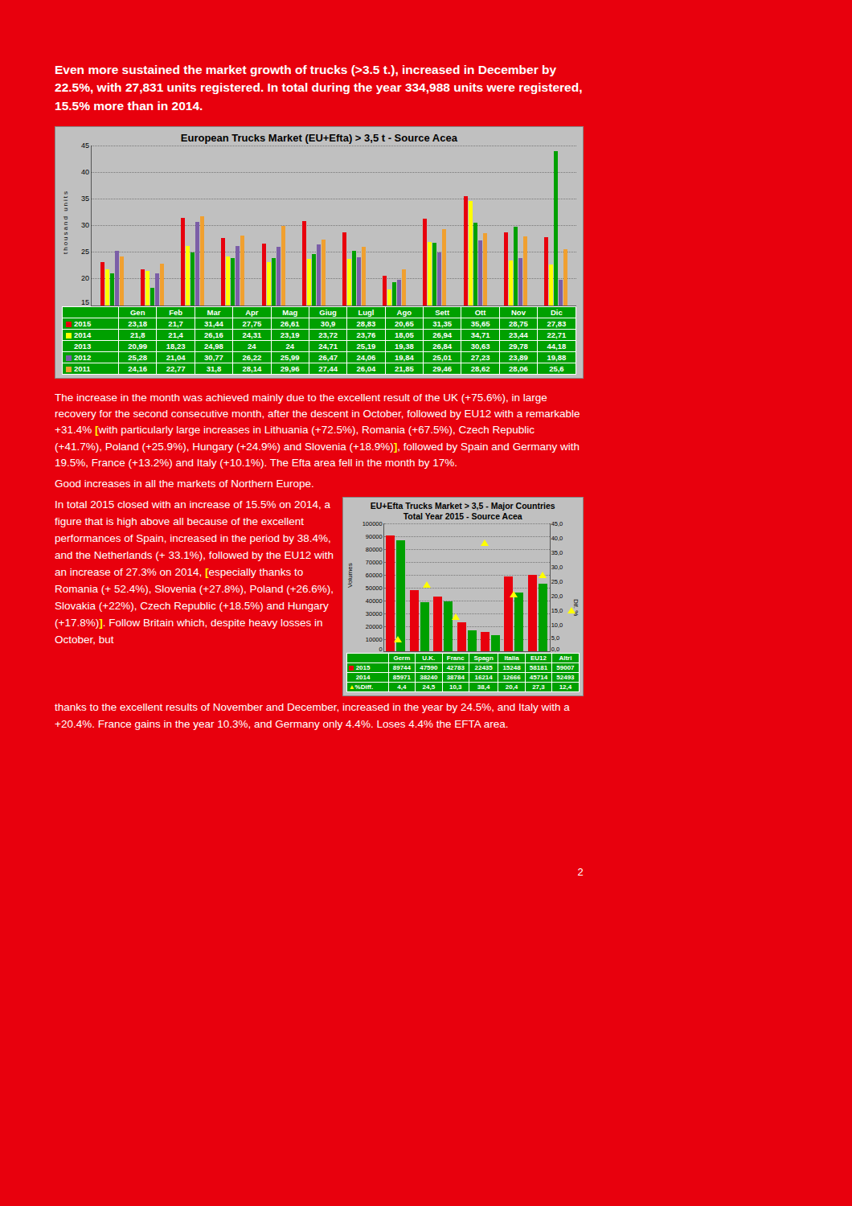Even more sustained the market growth of trucks (>3.5 t.), increased in December by 22.5%, with 27,831 units registered. In total during the year 334,988 units were registered, 15.5% more than in 2014.
European Trucks Market (EU+Efta) > 3,5 t - Source Acea
thousand units
45 40 35 30 25 20 15
| | Gen | Feb | Mar | Apr | Mag | Giug | Lugl | Ago | Sett | Ott | Nov | Dic |
| 2015 | 23,18 | 21,7 | 31,44 | 27,75 | 26,61 | 30,9 | 28,83 | 20,65 | 31,35 | 35,65 | 28,75 | 27,83 |
| 2014 | 21,8 | 21,4 | 26,16 | 24,31 | 23,19 | 23,72 | 23,76 | 18,05 | 26,94 | 34,71 | 23,44 | 22,71 |
| 2013 | 20,99 | 18,23 | 24,98 | 24 | 24 | 24,71 | 25,19 | 19,38 | 26,84 | 30,63 | 29,78 | 44,18 |
| 2012 | 25,28 | 21,04 | 30,77 | 26,22 | 25,99 | 26,47 | 24,06 | 19,84 | 25,01 | 27,23 | 23,89 | 19,88 |
| 2011 | 24,16 | 22,77 | 31,8 | 28,14 | 29,96 | 27,44 | 26,04 | 21,85 | 29,46 | 28,62 | 28,06 | 25,6 |
The increase in the month was achieved mainly due to the excellent result of the UK (+75.6%), in large recovery for the second consecutive month, after the descent in October, followed by EU12 with a remarkable +31.4% [with particularly large increases in Lithuania (+72.5%), Romania (+67.5%), Czech Republic (+41.7%), Poland (+25.9%), Hungary (+24.9%) and Slovenia (+18.9%)], followed by Spain and Germany with 19.5%, France (+13.2%) and Italy (+10.1%). The Efta area fell in the month by 17%.
Good increases in all the markets of Northern Europe.
In total 2015 closed with an increase of 15.5% on 2014, a figure that is high above all because of the excellent performances of Spain, increased in the period by 38.4%, and the Netherlands (+ 33.1%), followed by the EU12 with an increase of 27.3% on 2014, [especially thanks to Romania (+ 52.4%), Slovenia (+27.8%), Poland (+26.6%), Slovakia (+22%), Czech Republic (+18.5%) and Hungary (+17.8%)]. Follow Britain which, despite heavy losses in October, but
EU+Efta Trucks Market > 3,5 - Major Countries
Total Year 2015 - Source Acea
Volumes
100000 90000 80000 70000 60000 50000 40000 30000 20000 10000 0
45,0 40,0 35,0 30,0 25,0 20,0 15,0 10,0 5,0 0,0
Dif. %
| | Germ | U.K. | Franc | Spagn | Italia | EU12 | Altri |
| 2015 | 89744 | 47590 | 42783 | 22435 | 15248 | 58181 | 59007 |
| 2014 | 85971 | 38240 | 38784 | 16214 | 12666 | 45714 | 52493 |
| ▲ %Diff. | 4,4 | 24,5 | 10,3 | 38,4 | 20,4 | 27,3 | 12,4 |
thanks to the excellent results of November and December, increased in the year by 24.5%, and Italy with a +20.4%. France gains in the year 10.3%, and Germany only 4.4%. Loses 4.4% the EFTA area.
2